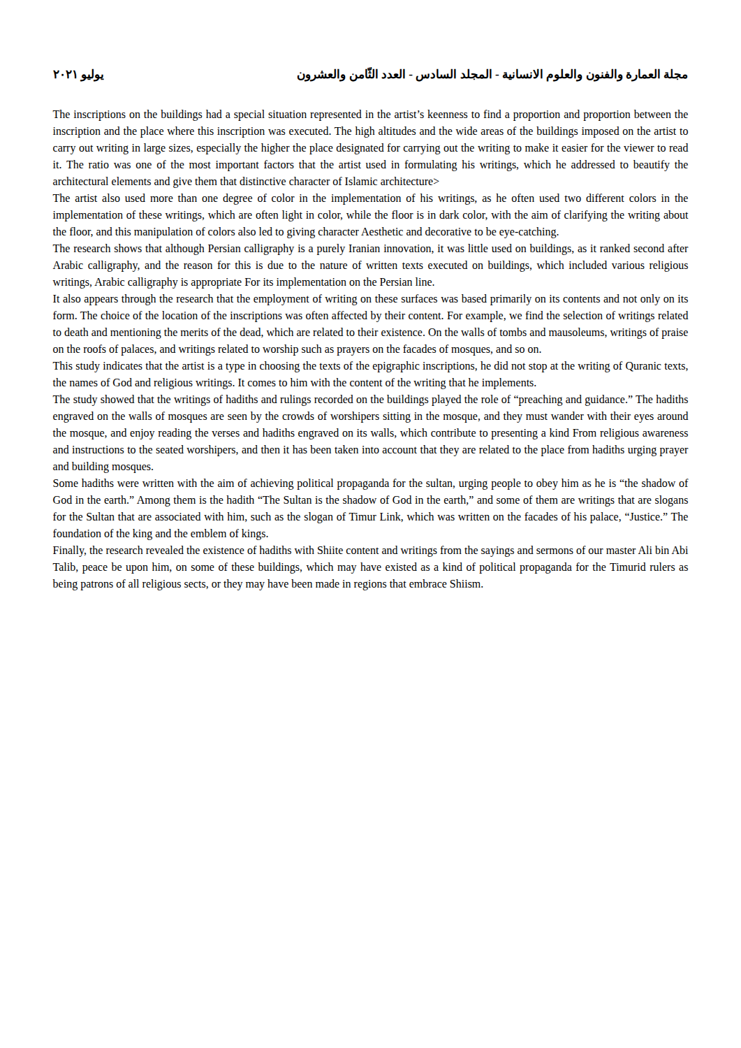مجلة العمارة والفنون والعلوم الانسانية - المجلد السادس - العدد الثّامن والعشرون يوليو ٢٠٢١
The inscriptions on the buildings had a special situation represented in the artist’s keenness to find a proportion and proportion between the inscription and the place where this inscription was executed. The high altitudes and the wide areas of the buildings imposed on the artist to carry out writing in large sizes, especially the higher the place designated for carrying out the writing to make it easier for the viewer to read it. The ratio was one of the most important factors that the artist used in formulating his writings, which he addressed to beautify the architectural elements and give them that distinctive character of Islamic architecture>
The artist also used more than one degree of color in the implementation of his writings, as he often used two different colors in the implementation of these writings, which are often light in color, while the floor is in dark color, with the aim of clarifying the writing about the floor, and this manipulation of colors also led to giving character Aesthetic and decorative to be eye-catching.
The research shows that although Persian calligraphy is a purely Iranian innovation, it was little used on buildings, as it ranked second after Arabic calligraphy, and the reason for this is due to the nature of written texts executed on buildings, which included various religious writings, Arabic calligraphy is appropriate For its implementation on the Persian line.
It also appears through the research that the employment of writing on these surfaces was based primarily on its contents and not only on its form. The choice of the location of the inscriptions was often affected by their content. For example, we find the selection of writings related to death and mentioning the merits of the dead, which are related to their existence. On the walls of tombs and mausoleums, writings of praise on the roofs of palaces, and writings related to worship such as prayers on the facades of mosques, and so on.
This study indicates that the artist is a type in choosing the texts of the epigraphic inscriptions, he did not stop at the writing of Quranic texts, the names of God and religious writings. It comes to him with the content of the writing that he implements.
The study showed that the writings of hadiths and rulings recorded on the buildings played the role of “preaching and guidance.” The hadiths engraved on the walls of mosques are seen by the crowds of worshipers sitting in the mosque, and they must wander with their eyes around the mosque, and enjoy reading the verses and hadiths engraved on its walls, which contribute to presenting a kind From religious awareness and instructions to the seated worshipers, and then it has been taken into account that they are related to the place from hadiths urging prayer and building mosques.
Some hadiths were written with the aim of achieving political propaganda for the sultan, urging people to obey him as he is “the shadow of God in the earth.” Among them is the hadith “The Sultan is the shadow of God in the earth,” and some of them are writings that are slogans for the Sultan that are associated with him, such as the slogan of Timur Link, which was written on the facades of his palace, “Justice.” The foundation of the king and the emblem of kings.
Finally, the research revealed the existence of hadiths with Shiite content and writings from the sayings and sermons of our master Ali bin Abi Talib, peace be upon him, on some of these buildings, which may have existed as a kind of political propaganda for the Timurid rulers as being patrons of all religious sects, or they may have been made in regions that embrace Shiism.